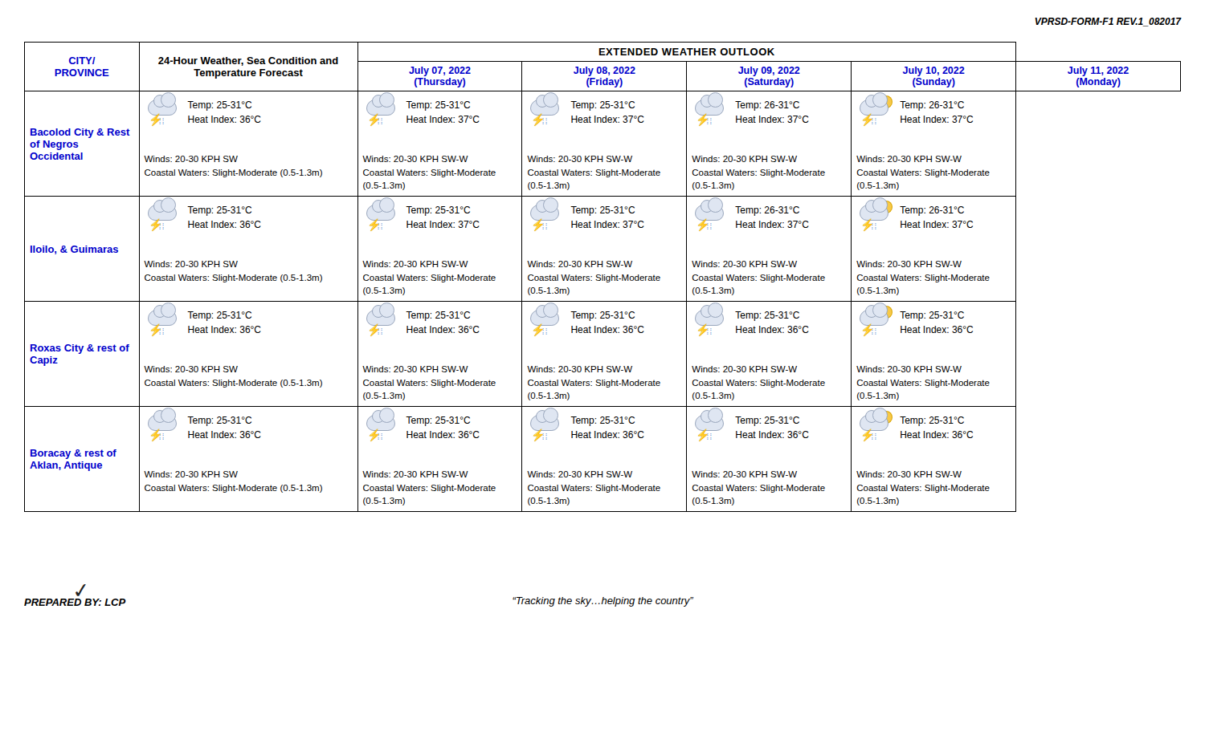VPRSD-FORM-F1 REV.1_082017
| CITY/ PROVINCE | 24-Hour Weather, Sea Condition and Temperature Forecast | EXTENDED WEATHER OUTLOOK |
| --- | --- | --- |
| July 07, 2022 (Thursday) | July 08, 2022 (Friday) | July 09, 2022 (Saturday) | July 10, 2022 (Sunday) | July 11, 2022 (Monday) |
| Bacolod City & Rest of Negros Occidental | ⚡ ⁞⁞ Temp: 25-31°C Heat Index: 36°C Winds: 20-30 KPH SW Coastal Waters: Slight-Moderate (0.5-1.3m) | ⚡ ⁞⁞ Temp: 25-31°C Heat Index: 37°C Winds: 20-30 KPH SW-W Coastal Waters: Slight-Moderate (0.5-1.3m) | ⚡ ⁞⁞ Temp: 25-31°C Heat Index: 37°C Winds: 20-30 KPH SW-W Coastal Waters: Slight-Moderate (0.5-1.3m) | ⚡ ⁞⁞ Temp: 26-31°C Heat Index: 37°C Winds: 20-30 KPH SW-W Coastal Waters: Slight-Moderate (0.5-1.3m) | ⚡ ⁞⁞ Temp: 26-31°C Heat Index: 37°C Winds: 20-30 KPH SW-W Coastal Waters: Slight-Moderate (0.5-1.3m) |
| Iloilo, & Guimaras | ⚡ ⁞⁞ Temp: 25-31°C Heat Index: 36°C Winds: 20-30 KPH SW Coastal Waters: Slight-Moderate (0.5-1.3m) | ⚡ ⁞⁞ Temp: 25-31°C Heat Index: 37°C Winds: 20-30 KPH SW-W Coastal Waters: Slight-Moderate (0.5-1.3m) | ⚡ ⁞⁞ Temp: 25-31°C Heat Index: 37°C Winds: 20-30 KPH SW-W Coastal Waters: Slight-Moderate (0.5-1.3m) | ⚡ ⁞⁞ Temp: 26-31°C Heat Index: 37°C Winds: 20-30 KPH SW-W Coastal Waters: Slight-Moderate (0.5-1.3m) | ⚡ ⁞⁞ Temp: 26-31°C Heat Index: 37°C Winds: 20-30 KPH SW-W Coastal Waters: Slight-Moderate (0.5-1.3m) |
| Roxas City & rest of Capiz | ⚡ ⁞⁞ Temp: 25-31°C Heat Index: 36°C Winds: 20-30 KPH SW Coastal Waters: Slight-Moderate (0.5-1.3m) | ⚡ ⁞⁞ Temp: 25-31°C Heat Index: 36°C Winds: 20-30 KPH SW-W Coastal Waters: Slight-Moderate (0.5-1.3m) | ⚡ ⁞⁞ Temp: 25-31°C Heat Index: 36°C Winds: 20-30 KPH SW-W Coastal Waters: Slight-Moderate (0.5-1.3m) | ⚡ ⁞⁞ Temp: 25-31°C Heat Index: 36°C Winds: 20-30 KPH SW-W Coastal Waters: Slight-Moderate (0.5-1.3m) | ⚡ ⁞⁞ Temp: 25-31°C Heat Index: 36°C Winds: 20-30 KPH SW-W Coastal Waters: Slight-Moderate (0.5-1.3m) |
| Boracay & rest of Aklan, Antique | ⚡ ⁞⁞ Temp: 25-31°C Heat Index: 36°C Winds: 20-30 KPH SW Coastal Waters: Slight-Moderate (0.5-1.3m) | ⚡ ⁞⁞ Temp: 25-31°C Heat Index: 36°C Winds: 20-30 KPH SW-W Coastal Waters: Slight-Moderate (0.5-1.3m) | ⚡ ⁞⁞ Temp: 25-31°C Heat Index: 36°C Winds: 20-30 KPH SW-W Coastal Waters: Slight-Moderate (0.5-1.3m) | ⚡ ⁞⁞ Temp: 25-31°C Heat Index: 36°C Winds: 20-30 KPH SW-W Coastal Waters: Slight-Moderate (0.5-1.3m) | ⚡ ⁞⁞ Temp: 25-31°C Heat Index: 36°C Winds: 20-30 KPH SW-W Coastal Waters: Slight-Moderate (0.5-1.3m) |
PREPARED BY: LCP
✓   
“Tracking the sky…helping the country”